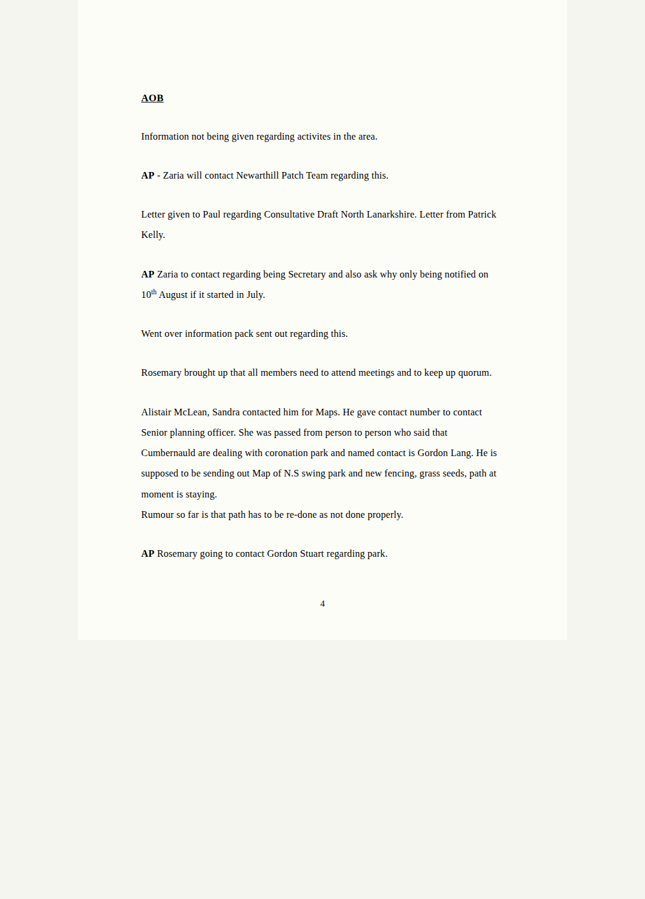AOB
Information not being given regarding activites in the area.
AP - Zaria will contact Newarthill Patch Team regarding this.
Letter given to Paul regarding Consultative Draft North Lanarkshire. Letter from Patrick Kelly.
AP Zaria to contact regarding being Secretary and also ask why only being notified on 10th August if it started in July.
Went over information pack sent out regarding this.
Rosemary brought up that all members need to attend meetings and to keep up quorum.
Alistair McLean, Sandra contacted him for Maps. He gave contact number to contact Senior planning officer. She was passed from person to person who said that Cumbernauld are dealing with coronation park and named contact is Gordon Lang. He is supposed to be sending out Map of N.S swing park and new fencing, grass seeds, path at moment is staying.
Rumour so far is that path has to be re-done as not done properly.
AP Rosemary going to contact Gordon Stuart regarding park.
4